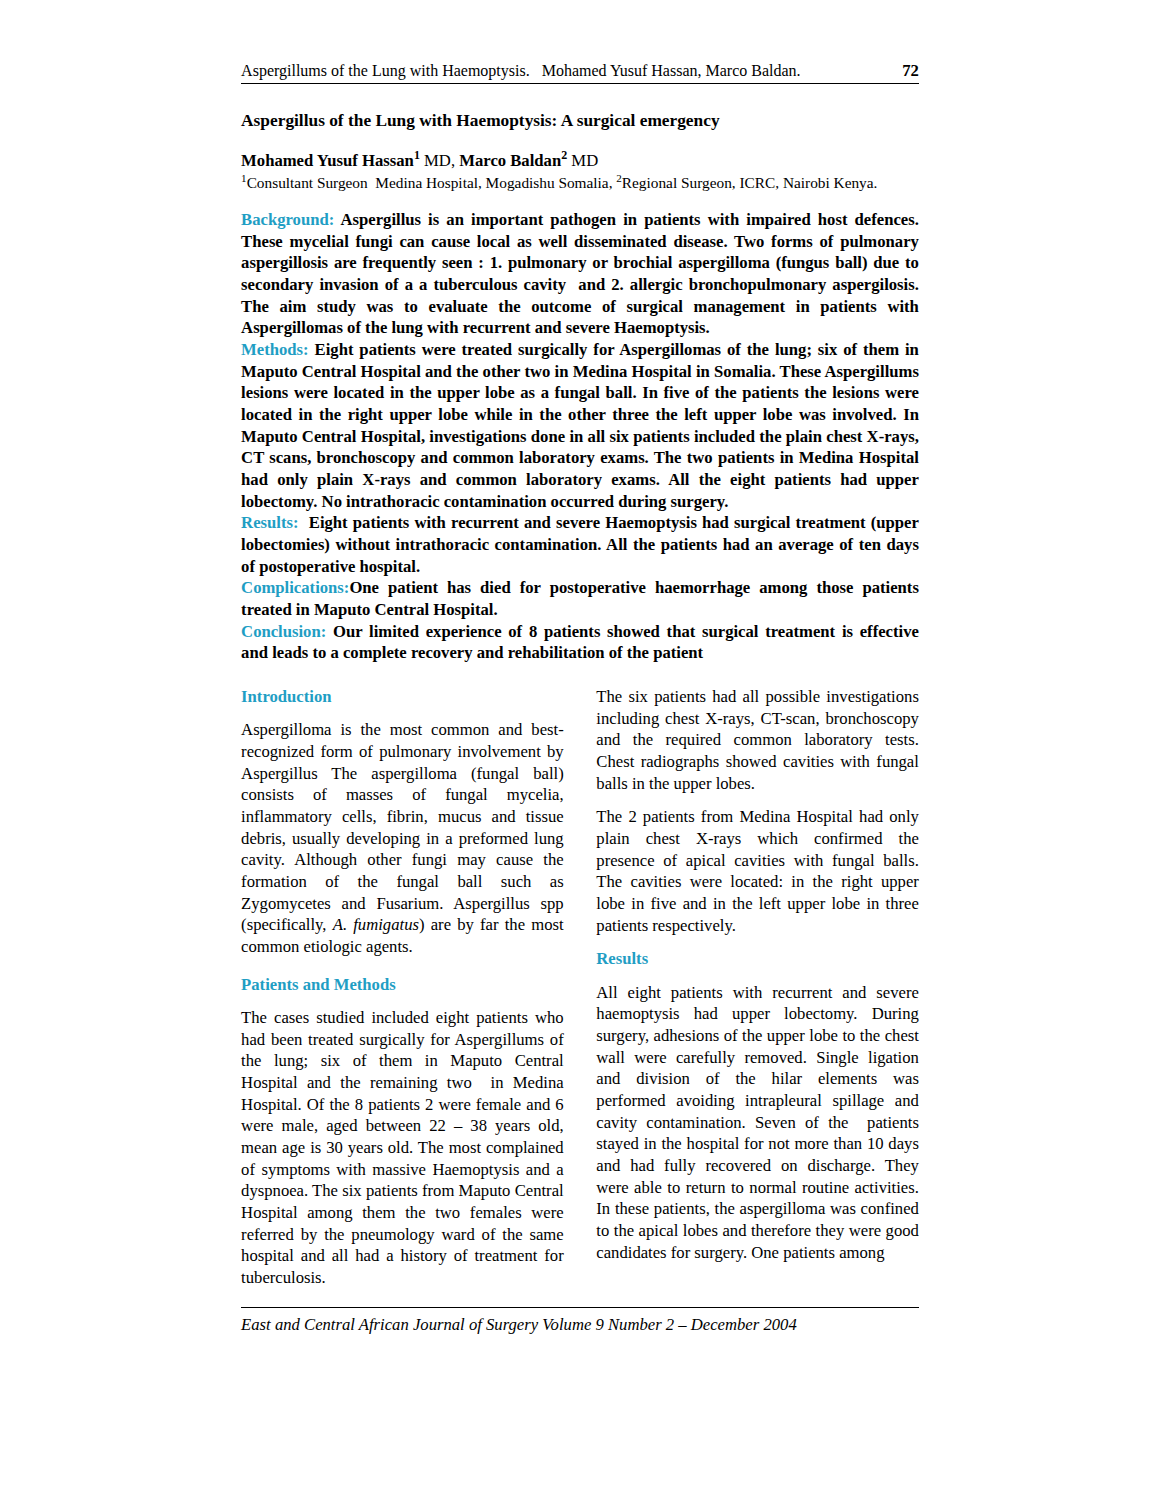Aspergillums of the Lung with Haemoptysis. Mohamed Yusuf Hassan, Marco Baldan. 72
Aspergillus of the Lung with Haemoptysis: A surgical emergency
Mohamed Yusuf Hassan1 MD, Marco Baldan2 MD
1Consultant Surgeon Medina Hospital, Mogadishu Somalia, 2Regional Surgeon, ICRC, Nairobi Kenya.
Background: Aspergillus is an important pathogen in patients with impaired host defences. These mycelial fungi can cause local as well disseminated disease. Two forms of pulmonary aspergillosis are frequently seen : 1. pulmonary or brochial aspergilloma (fungus ball) due to secondary invasion of a a tuberculous cavity and 2. allergic bronchopulmonary aspergilosis. The aim study was to evaluate the outcome of surgical management in patients with Aspergillomas of the lung with recurrent and severe Haemoptysis.
Methods: Eight patients were treated surgically for Aspergillomas of the lung; six of them in Maputo Central Hospital and the other two in Medina Hospital in Somalia. These Aspergillums lesions were located in the upper lobe as a fungal ball. In five of the patients the lesions were located in the right upper lobe while in the other three the left upper lobe was involved. In Maputo Central Hospital, investigations done in all six patients included the plain chest X-rays, CT scans, bronchoscopy and common laboratory exams. The two patients in Medina Hospital had only plain X-rays and common laboratory exams. All the eight patients had upper lobectomy. No intrathoracic contamination occurred during surgery.
Results: Eight patients with recurrent and severe Haemoptysis had surgical treatment (upper lobectomies) without intrathoracic contamination. All the patients had an average of ten days of postoperative hospital.
Complications: One patient has died for postoperative haemorrhage among those patients treated in Maputo Central Hospital.
Conclusion: Our limited experience of 8 patients showed that surgical treatment is effective and leads to a complete recovery and rehabilitation of the patient
Introduction
Aspergilloma is the most common and best-recognized form of pulmonary involvement by Aspergillus The aspergilloma (fungal ball) consists of masses of fungal mycelia, inflammatory cells, fibrin, mucus and tissue debris, usually developing in a preformed lung cavity. Although other fungi may cause the formation of the fungal ball such as Zygomycetes and Fusarium. Aspergillus spp (specifically, A. fumigatus) are by far the most common etiologic agents.
Patients and Methods
The cases studied included eight patients who had been treated surgically for Aspergillums of the lung; six of them in Maputo Central Hospital and the remaining two in Medina Hospital. Of the 8 patients 2 were female and 6 were male, aged between 22 – 38 years old, mean age is 30 years old. The most complained of symptoms with massive Haemoptysis and a dyspnoea. The six patients from Maputo Central Hospital among them the two females were referred by the pneumology ward of the same hospital and all had a history of treatment for tuberculosis.
The six patients had all possible investigations including chest X-rays, CT-scan, bronchoscopy and the required common laboratory tests. Chest radiographs showed cavities with fungal balls in the upper lobes.
The 2 patients from Medina Hospital had only plain chest X-rays which confirmed the presence of apical cavities with fungal balls. The cavities were located: in the right upper lobe in five and in the left upper lobe in three patients respectively.
Results
All eight patients with recurrent and severe haemoptysis had upper lobectomy. During surgery, adhesions of the upper lobe to the chest wall were carefully removed. Single ligation and division of the hilar elements was performed avoiding intrapleural spillage and cavity contamination. Seven of the patients stayed in the hospital for not more than 10 days and had fully recovered on discharge. They were able to return to normal routine activities. In these patients, the aspergilloma was confined to the apical lobes and therefore they were good candidates for surgery. One patients among
East and Central African Journal of Surgery Volume 9 Number 2 – December 2004